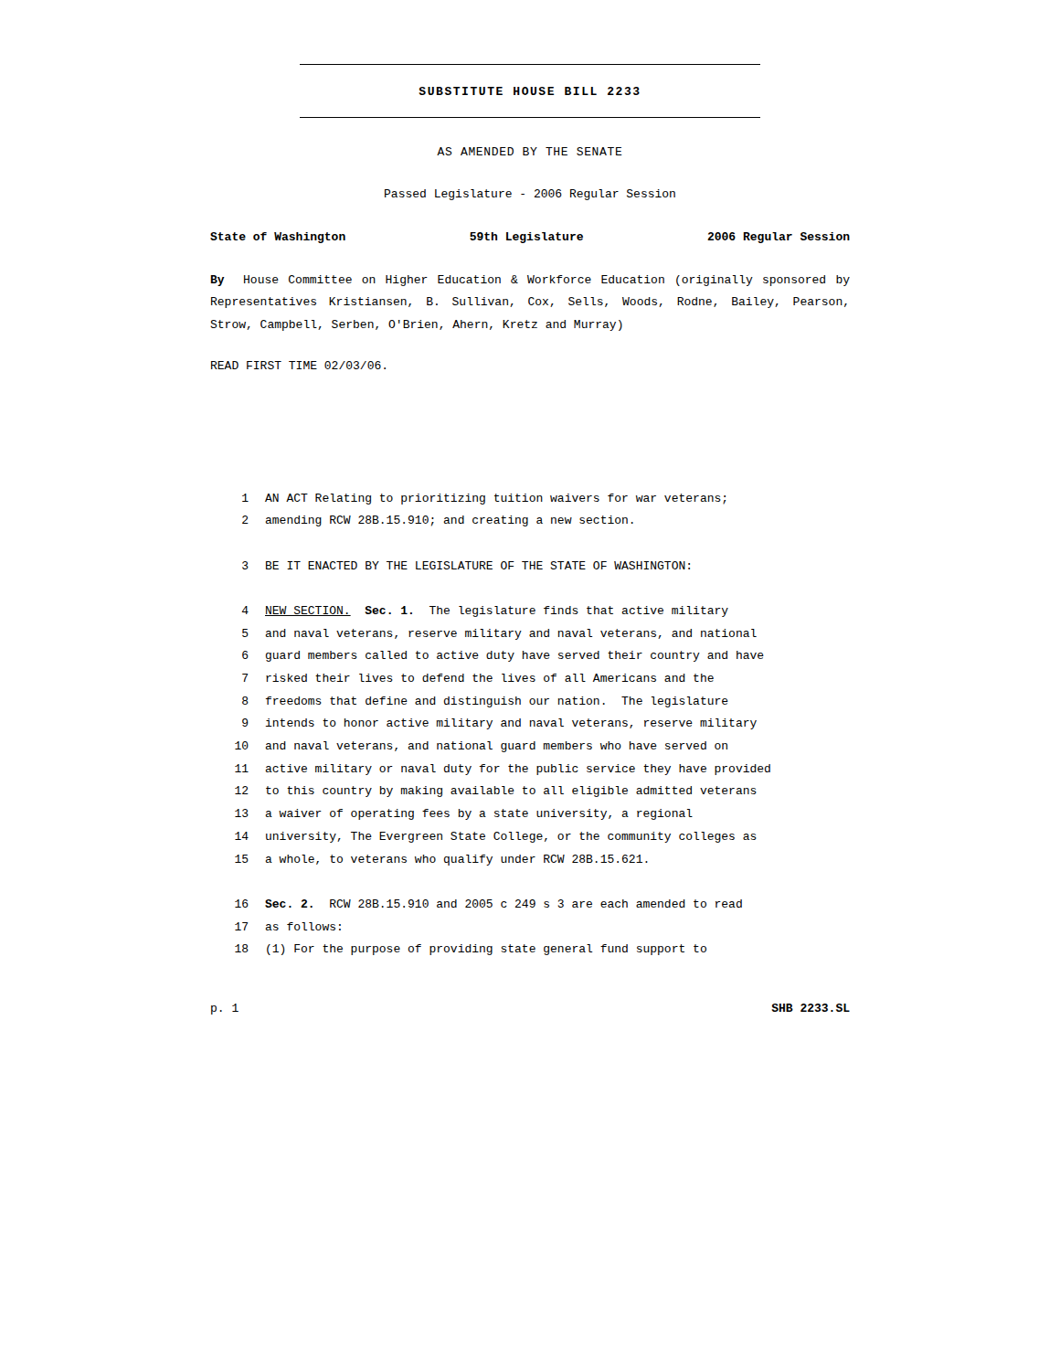SUBSTITUTE HOUSE BILL 2233
AS AMENDED BY THE SENATE
Passed Legislature - 2006 Regular Session
State of Washington 59th Legislature 2006 Regular Session
By House Committee on Higher Education & Workforce Education (originally sponsored by Representatives Kristiansen, B. Sullivan, Cox, Sells, Woods, Rodne, Bailey, Pearson, Strow, Campbell, Serben, O'Brien, Ahern, Kretz and Murray)
READ FIRST TIME 02/03/06.
1
AN ACT Relating to prioritizing tuition waivers for war veterans;
2
amending RCW 28B.15.910; and creating a new section.
3
BE IT ENACTED BY THE LEGISLATURE OF THE STATE OF WASHINGTON:
4
NEW SECTION. Sec. 1. The legislature finds that active military
5
and naval veterans, reserve military and naval veterans, and national
6
guard members called to active duty have served their country and have
7
risked their lives to defend the lives of all Americans and the
8
freedoms that define and distinguish our nation. The legislature
9
intends to honor active military and naval veterans, reserve military
10
and naval veterans, and national guard members who have served on
11
active military or naval duty for the public service they have provided
12
to this country by making available to all eligible admitted veterans
13
a waiver of operating fees by a state university, a regional
14
university, The Evergreen State College, or the community colleges as
15
a whole, to veterans who qualify under RCW 28B.15.621.
16
Sec. 2. RCW 28B.15.910 and 2005 c 249 s 3 are each amended to read
17
as follows:
18
(1) For the purpose of providing state general fund support to
p. 1 SHB 2233.SL